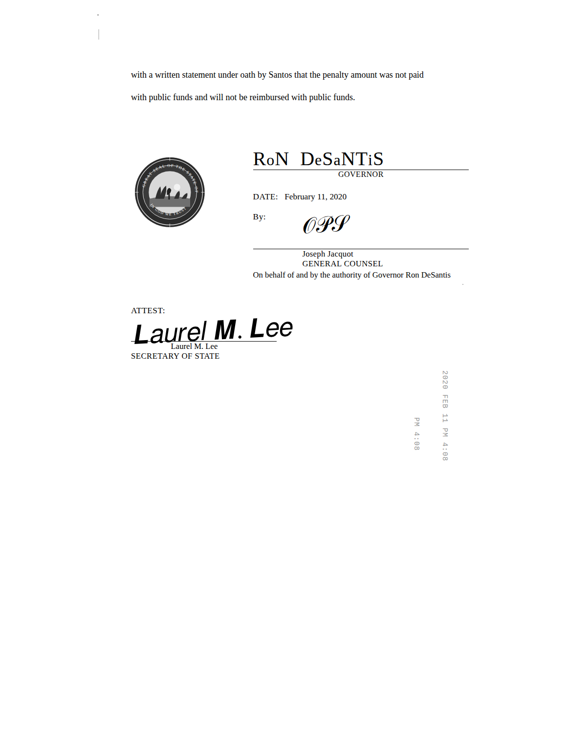with a written statement under oath by Santos that the penalty amount was not paid with public funds and will not be reimbursed with public funds.
GREAT SEAL OF THE STATE OF FLORIDA IN GOD WE TRUST
Ro N De Sa NTi S
GOVERNOR
DATE: February 11, 2020
By:
𝒪𝒫𝒮
Joseph Jacquot
GENERAL COUNSEL
On behalf of and by the authority of Governor Ron DeSantis
ATTEST:
𝑳𝑎𝑢𝑟𝑒𝑙 𝑴. 𝑳𝑒𝑒
Laurel M. Lee
SECRETARY OF STATE
2020 FEB 11 PM 4:08
PM 4:08